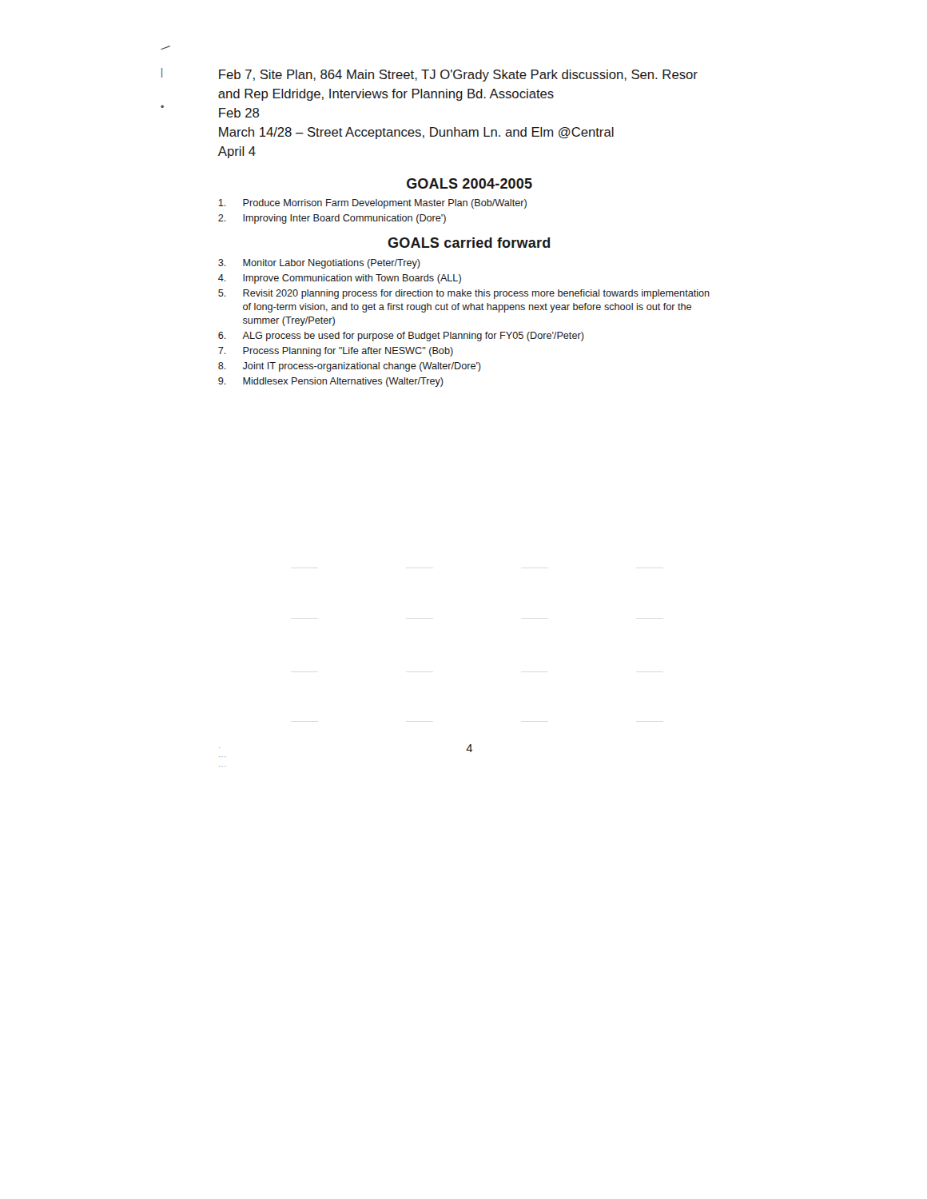— | •
Feb 7, Site Plan, 864 Main Street, TJ O'Grady Skate Park discussion, Sen. Resor and Rep Eldridge, Interviews for Planning Bd. Associates
Feb 28
March 14/28 – Street Acceptances, Dunham Ln. and Elm @Central
April 4
GOALS 2004-2005
1. Produce Morrison Farm Development Master Plan (Bob/Walter)
2. Improving Inter Board Communication (Dore')
GOALS carried forward
3. Monitor Labor Negotiations (Peter/Trey)
4. Improve Communication with Town Boards (ALL)
5. Revisit 2020 planning process for direction to make this process more beneficial towards implementation of long-term vision, and to get a first rough cut of what happens next year before school is out for the summer (Trey/Peter)
6. ALG process be used for purpose of Budget Planning for FY05 (Dore'/Peter)
7. Process Planning for "Life after NESWC" (Bob)
8. Joint IT process-organizational change (Walter/Dore')
9. Middlesex Pension Alternatives (Walter/Trey)
·
···
···
4